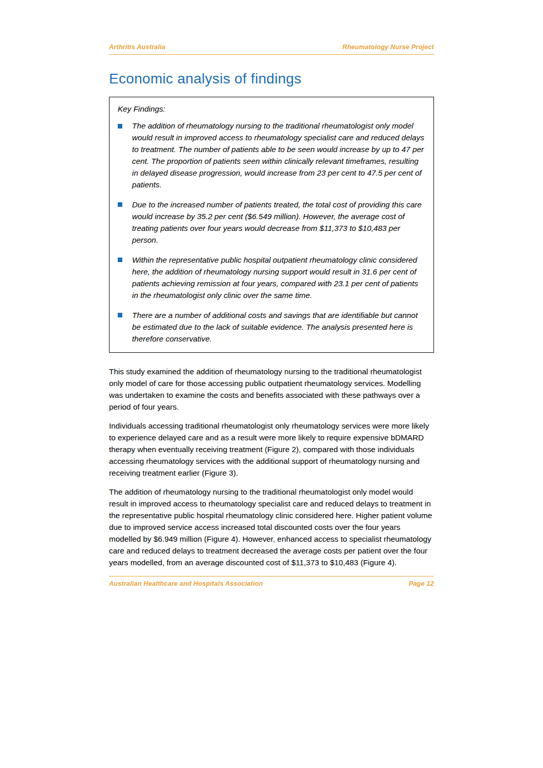Arthritis Australia
Rheumatology Nurse Project
Economic analysis of findings
Key Findings:
The addition of rheumatology nursing to the traditional rheumatologist only model would result in improved access to rheumatology specialist care and reduced delays to treatment. The number of patients able to be seen would increase by up to 47 per cent. The proportion of patients seen within clinically relevant timeframes, resulting in delayed disease progression, would increase from 23 per cent to 47.5 per cent of patients.
Due to the increased number of patients treated, the total cost of providing this care would increase by 35.2 per cent ($6.549 million). However, the average cost of treating patients over four years would decrease from $11,373 to $10,483 per person.
Within the representative public hospital outpatient rheumatology clinic considered here, the addition of rheumatology nursing support would result in 31.6 per cent of patients achieving remission at four years, compared with 23.1 per cent of patients in the rheumatologist only clinic over the same time.
There are a number of additional costs and savings that are identifiable but cannot be estimated due to the lack of suitable evidence. The analysis presented here is therefore conservative.
This study examined the addition of rheumatology nursing to the traditional rheumatologist only model of care for those accessing public outpatient rheumatology services. Modelling was undertaken to examine the costs and benefits associated with these pathways over a period of four years.
Individuals accessing traditional rheumatologist only rheumatology services were more likely to experience delayed care and as a result were more likely to require expensive bDMARD therapy when eventually receiving treatment (Figure 2), compared with those individuals accessing rheumatology services with the additional support of rheumatology nursing and receiving treatment earlier (Figure 3).
The addition of rheumatology nursing to the traditional rheumatologist only model would result in improved access to rheumatology specialist care and reduced delays to treatment in the representative public hospital rheumatology clinic considered here. Higher patient volume due to improved service access increased total discounted costs over the four years modelled by $6.949 million (Figure 4). However, enhanced access to specialist rheumatology care and reduced delays to treatment decreased the average costs per patient over the four years modelled, from an average discounted cost of $11,373 to $10,483 (Figure 4).
Australian Healthcare and Hospitals Association
Page 12